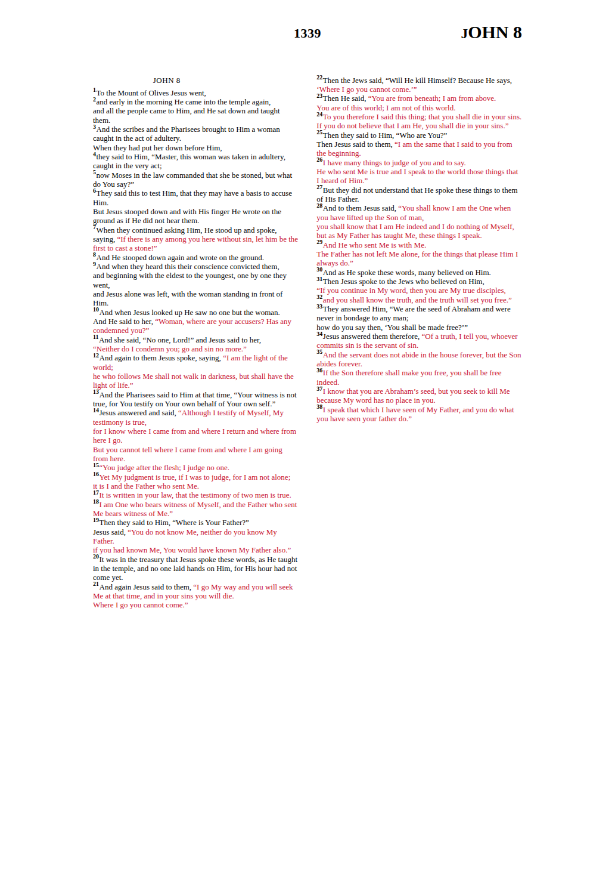1339
JOHN 8
JOHN 8
1 To the Mount of Olives Jesus went,
2and early in the morning He came into the temple again, and all the people came to Him, and He sat down and taught them.
3 And the scribes and the Pharisees brought to Him a woman caught in the act of adultery. When they had put her down before Him,
4they said to Him, “Master, this woman was taken in adultery, caught in the very act;
5now Moses in the law commanded that she be stoned, but what do You say?”
6 They said this to test Him, that they may have a basis to accuse Him. But Jesus stooped down and with His finger He wrote on the ground as if He did not hear them.
7 When they continued asking Him, He stood up and spoke, saying, “If there is any among you here without sin, let him be the first to cast a stone!”
8 And He stooped down again and wrote on the ground.
9 And when they heard this their conscience convicted them, and beginning with the eldest to the youngest, one by one they went, and Jesus alone was left, with the woman standing in front of Him.
10 And when Jesus looked up He saw no one but the woman. And He said to her, “Woman, where are your accusers? Has any condemned you?”
11 And she said, “No one, Lord!” and Jesus said to her, “Neither do I condemn you; go and sin no more.”
12 And again to them Jesus spoke, saying, “I am the light of the world; he who follows Me shall not walk in darkness, but shall have the light of life.”
13 And the Pharisees said to Him at that time, “Your witness is not true, for You testify on Your own behalf of Your own self.”
14 Jesus answered and said, “Although I testify of Myself, My testimony is true, for I know where I came from and where I return and where from here I go. But you cannot tell where I came from and where I am going from here.
15“You judge after the flesh; I judge no one.
16 Yet My judgment is true, if I was to judge, for I am not alone; it is I and the Father who sent Me.
17 It is written in your law, that the testimony of two men is true.
18 I am One who bears witness of Myself, and the Father who sent Me bears witness of Me.”
19 Then they said to Him, “Where is Your Father?” Jesus said, “You do not know Me, neither do you know My Father. if you had known Me, You would have known My Father also.”
20 It was in the treasury that Jesus spoke these words, as He taught in the temple, and no one laid hands on Him, for His hour had not come yet.
21 And again Jesus said to them, “I go My way and you will seek Me at that time, and in your sins you will die. Where I go you cannot come.”
22 Then the Jews said, “Will He kill Himself? Because He says, ‘Where I go you cannot come.’”
23 Then He said, “You are from beneath; I am from above. You are of this world; I am not of this world.
24 To you therefore I said this thing; that you shall die in your sins. If you do not believe that I am He, you shall die in your sins.”
25 Then they said to Him, “Who are You?” Then Jesus said to them, “I am the same that I said to you from the beginning.
26 I have many things to judge of you and to say. He who sent Me is true and I speak to the world those things that I heard of Him.”
27 But they did not understand that He spoke these things to them of His Father.
28 And to them Jesus said, “You shall know I am the One when you have lifted up the Son of man, you shall know that I am He indeed and I do nothing of Myself, but as My Father has taught Me, these things I speak.
29 And He who sent Me is with Me. The Father has not left Me alone, for the things that please Him I always do.”
30 And as He spoke these words, many believed on Him.
31 Then Jesus spoke to the Jews who believed on Him, “If you continue in My word, then you are My true disciples,
32 and you shall know the truth, and the truth will set you free.”
33 They answered Him, “We are the seed of Abraham and were never in bondage to any man; how do you say then, ‘You shall be made free?’”
34 Jesus answered them therefore, “Of a truth, I tell you, whoever commits sin is the servant of sin.
35 And the servant does not abide in the house forever, but the Son abides forever.
36 If the Son therefore shall make you free, you shall be free indeed.
37 I know that you are Abraham’s seed, but you seek to kill Me because My word has no place in you.
38 I speak that which I have seen of My Father, and you do what you have seen your father do.”